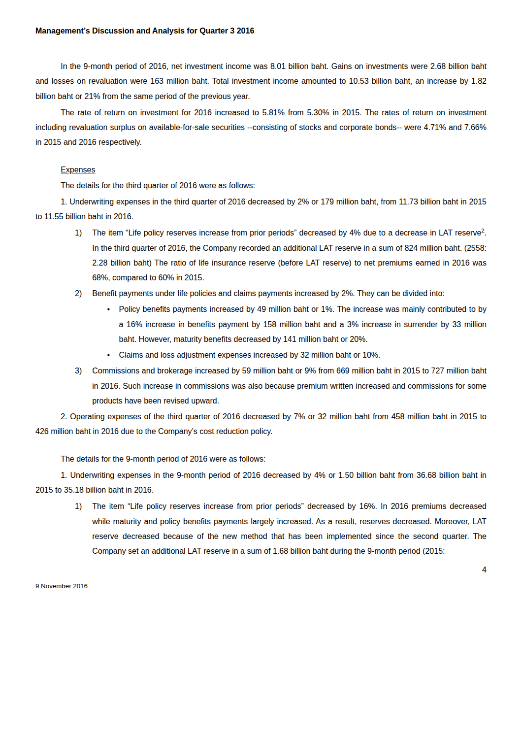Management’s Discussion and Analysis for Quarter 3 2016
In the 9-month period of 2016, net investment income was 8.01 billion baht. Gains on investments were 2.68 billion baht and losses on revaluation were 163 million baht. Total investment income amounted to 10.53 billion baht, an increase by 1.82 billion baht or 21% from the same period of the previous year.
The rate of return on investment for 2016 increased to 5.81% from 5.30% in 2015. The rates of return on investment including revaluation surplus on available-for-sale securities --consisting of stocks and corporate bonds-- were 4.71% and 7.66% in 2015 and 2016 respectively.
Expenses
The details for the third quarter of 2016 were as follows:
1. Underwriting expenses in the third quarter of 2016 decreased by 2% or 179 million baht, from 11.73 billion baht in 2015 to 11.55 billion baht in 2016.
The item “Life policy reserves increase from prior periods” decreased by 4% due to a decrease in LAT reserve2. In the third quarter of 2016, the Company recorded an additional LAT reserve in a sum of 824 million baht. (2558: 2.28 billion baht) The ratio of life insurance reserve (before LAT reserve) to net premiums earned in 2016 was 68%, compared to 60% in 2015.
Benefit payments under life policies and claims payments increased by 2%. They can be divided into:
Policy benefits payments increased by 49 million baht or 1%. The increase was mainly contributed to by a 16% increase in benefits payment by 158 million baht and a 3% increase in surrender by 33 million baht. However, maturity benefits decreased by 141 million baht or 20%.
Claims and loss adjustment expenses increased by 32 million baht or 10%.
Commissions and brokerage increased by 59 million baht or 9% from 669 million baht in 2015 to 727 million baht in 2016. Such increase in commissions was also because premium written increased and commissions for some products have been revised upward.
2. Operating expenses of the third quarter of 2016 decreased by 7% or 32 million baht from 458 million baht in 2015 to 426 million baht in 2016 due to the Company’s cost reduction policy.
The details for the 9-month period of 2016 were as follows:
1. Underwriting expenses in the 9-month period of 2016 decreased by 4% or 1.50 billion baht from 36.68 billion baht in 2015 to 35.18 billion baht in 2016.
The item “Life policy reserves increase from prior periods” decreased by 16%. In 2016 premiums decreased while maturity and policy benefits payments largely increased. As a result, reserves decreased. Moreover, LAT reserve decreased because of the new method that has been implemented since the second quarter. The Company set an additional LAT reserve in a sum of 1.68 billion baht during the 9-month period (2015:
4
9 November 2016